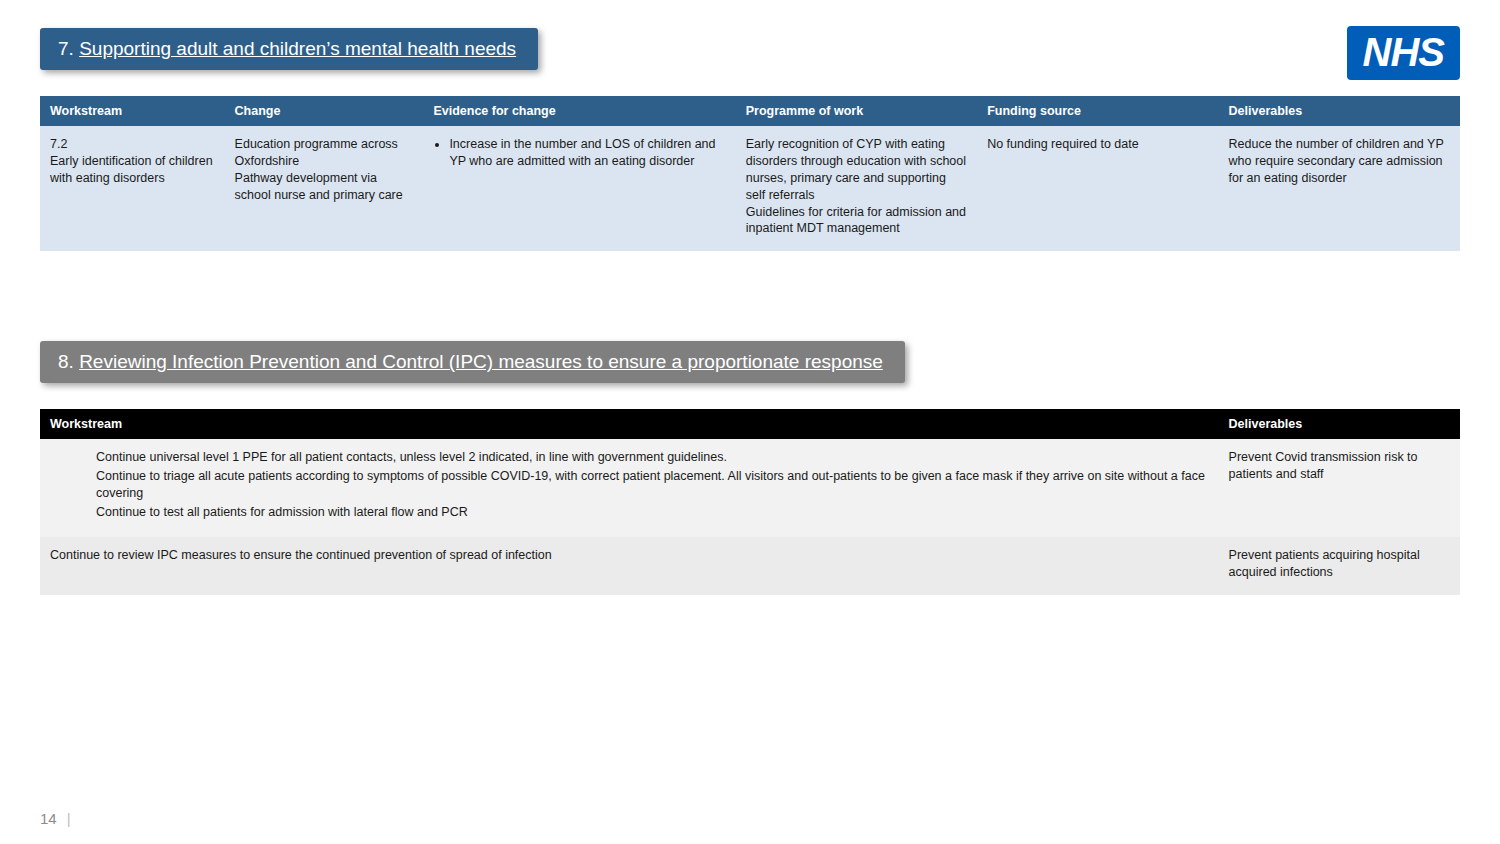NHS
7. Supporting adult and children’s mental health needs
| Workstream | Change | Evidence for change | Programme of work | Funding source | Deliverables |
| --- | --- | --- | --- | --- | --- |
| 7.2 Early identification of children with eating disorders | Education programme across Oxfordshire Pathway development via school nurse and primary care | Increase in the number and LOS of children and YP who are admitted with an eating disorder | Early recognition of CYP with eating disorders through education with school nurses, primary care and supporting self referrals Guidelines for criteria for admission and inpatient MDT management | No funding required to date | Reduce the number of children and YP who require secondary care admission for an eating disorder |
8. Reviewing Infection Prevention and Control (IPC) measures to ensure a proportionate response
| Workstream | Deliverables |
| --- | --- |
| Continue universal level 1 PPE for all patient contacts, unless level 2 indicated, in line with government guidelines. Continue to triage all acute patients according to symptoms of possible COVID-19, with correct patient placement. All visitors and out-patients to be given a face mask if they arrive on site without a face covering Continue to test all patients for admission with lateral flow and PCR | Prevent Covid transmission risk to patients and staff |
| Continue to review IPC measures to ensure the continued prevention of spread of infection | Prevent patients acquiring hospital acquired infections |
14 |